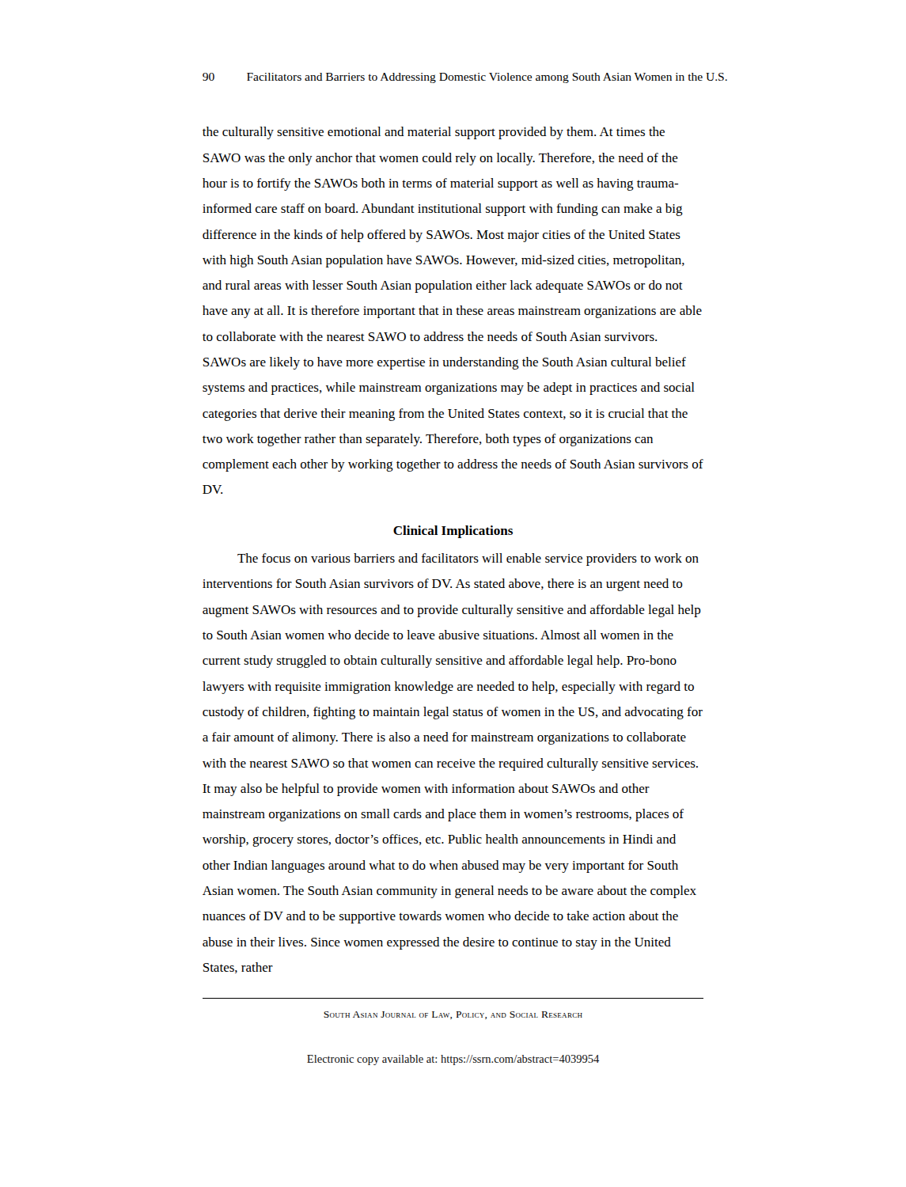90 Facilitators and Barriers to Addressing Domestic Violence among South Asian Women in the U.S.
the culturally sensitive emotional and material support provided by them. At times the SAWO was the only anchor that women could rely on locally. Therefore, the need of the hour is to fortify the SAWOs both in terms of material support as well as having trauma-informed care staff on board. Abundant institutional support with funding can make a big difference in the kinds of help offered by SAWOs. Most major cities of the United States with high South Asian population have SAWOs. However, mid-sized cities, metropolitan, and rural areas with lesser South Asian population either lack adequate SAWOs or do not have any at all. It is therefore important that in these areas mainstream organizations are able to collaborate with the nearest SAWO to address the needs of South Asian survivors. SAWOs are likely to have more expertise in understanding the South Asian cultural belief systems and practices, while mainstream organizations may be adept in practices and social categories that derive their meaning from the United States context, so it is crucial that the two work together rather than separately. Therefore, both types of organizations can complement each other by working together to address the needs of South Asian survivors of DV.
Clinical Implications
The focus on various barriers and facilitators will enable service providers to work on interventions for South Asian survivors of DV. As stated above, there is an urgent need to augment SAWOs with resources and to provide culturally sensitive and affordable legal help to South Asian women who decide to leave abusive situations. Almost all women in the current study struggled to obtain culturally sensitive and affordable legal help. Pro-bono lawyers with requisite immigration knowledge are needed to help, especially with regard to custody of children, fighting to maintain legal status of women in the US, and advocating for a fair amount of alimony. There is also a need for mainstream organizations to collaborate with the nearest SAWO so that women can receive the required culturally sensitive services. It may also be helpful to provide women with information about SAWOs and other mainstream organizations on small cards and place them in women’s restrooms, places of worship, grocery stores, doctor’s offices, etc. Public health announcements in Hindi and other Indian languages around what to do when abused may be very important for South Asian women. The South Asian community in general needs to be aware about the complex nuances of DV and to be supportive towards women who decide to take action about the abuse in their lives. Since women expressed the desire to continue to stay in the United States, rather
South Asian Journal of Law, Policy, and Social Research
Electronic copy available at: https://ssrn.com/abstract=4039954